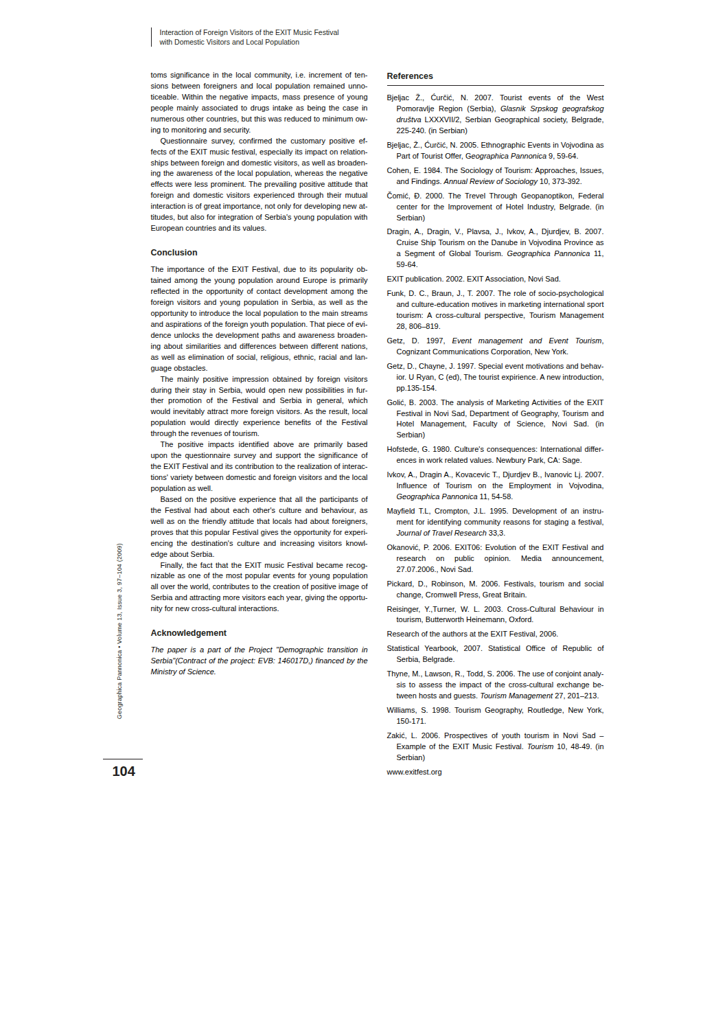Interaction of Foreign Visitors of the EXIT Music Festival
with Domestic Visitors and Local Population
toms significance in the local community, i.e. increment of tensions between foreigners and local population remained unnoticeable. Within the negative impacts, mass presence of young people mainly associated to drugs intake as being the case in numerous other countries, but this was reduced to minimum owing to monitoring and security.
Questionnaire survey, confirmed the customary positive effects of the EXIT music festival, especially its impact on relationships between foreign and domestic visitors, as well as broadening the awareness of the local population, whereas the negative effects were less prominent. The prevailing positive attitude that foreign and domestic visitors experienced through their mutual interaction is of great importance, not only for developing new attitudes, but also for integration of Serbia's young population with European countries and its values.
Conclusion
The importance of the EXIT Festival, due to its popularity obtained among the young population around Europe is primarily reflected in the opportunity of contact development among the foreign visitors and young population in Serbia, as well as the opportunity to introduce the local population to the main streams and aspirations of the foreign youth population. That piece of evidence unlocks the development paths and awareness broadening about similarities and differences between different nations, as well as elimination of social, religious, ethnic, racial and language obstacles.
The mainly positive impression obtained by foreign visitors during their stay in Serbia, would open new possibilities in further promotion of the Festival and Serbia in general, which would inevitably attract more foreign visitors. As the result, local population would directly experience benefits of the Festival through the revenues of tourism.
The positive impacts identified above are primarily based upon the questionnaire survey and support the significance of the EXIT Festival and its contribution to the realization of interactions' variety between domestic and foreign visitors and the local population as well.
Based on the positive experience that all the participants of the Festival had about each other's culture and behaviour, as well as on the friendly attitude that locals had about foreigners, proves that this popular Festival gives the opportunity for experiencing the destination's culture and increasing visitors knowledge about Serbia.
Finally, the fact that the EXIT music Festival became recognizable as one of the most popular events for young population all over the world, contributes to the creation of positive image of Serbia and attracting more visitors each year, giving the opportunity for new cross-cultural interactions.
Acknowledgement
The paper is a part of the Project "Demographic transition in Serbia"(Contract of the project: EVB: 146017D,) financed by the Ministry of Science.
References
Bjeljac Ž., Ćurčić, N. 2007. Tourist events of the West Pomoravlje Region (Serbia), Glasnik Srpskog geografskog društva LXXXVII/2, Serbian Geographical society, Belgrade, 225-240. (in Serbian)
Bjeljac, Ž., Ćurčić, N. 2005. Ethnographic Events in Vojvodina as Part of Tourist Offer, Geographica Pannonica 9, 59-64.
Cohen, E. 1984. The Sociology of Tourism: Approaches, Issues, and Findings. Annual Review of Sociology 10, 373-392.
Čomić, Đ. 2000. The Trevel Through Geopanoptikon, Federal center for the Improvement of Hotel Industry, Belgrade. (in Serbian)
Dragin, A., Dragin, V., Plavsa, J., Ivkov, A., Djurdjev, B. 2007. Cruise Ship Tourism on the Danube in Vojvodina Province as a Segment of Global Tourism. Geographica Pannonica 11, 59-64.
EXIT publication. 2002. EXIT Association, Novi Sad.
Funk, D. C., Braun, J., T. 2007. The role of socio-psychological and culture-education motives in marketing international sport tourism: A cross-cultural perspective, Tourism Management 28, 806–819.
Getz, D. 1997, Event management and Event Tourism, Cognizant Communications Corporation, New York.
Getz, D., Chayne, J. 1997. Special event motivations and behavior. U Ryan, C (ed), The tourist expirience. A new introduction, pp.135-154.
Golić, B. 2003. The analysis of Marketing Activities of the EXIT Festival in Novi Sad, Department of Geography, Tourism and Hotel Management, Faculty of Science, Novi Sad. (in Serbian)
Hofstede, G. 1980. Culture's consequences: International differences in work related values. Newbury Park, CA: Sage.
Ivkov, A., Dragin A., Kovacevic T., Djurdjev B., Ivanovic Lj. 2007. Influence of Tourism on the Employment in Vojvodina, Geographica Pannonica 11, 54-58.
Mayfield T.L, Crompton, J.L. 1995. Development of an instrument for identifying community reasons for staging a festival, Journal of Travel Research 33,3.
Okanović, P. 2006. EXIT06: Evolution of the EXIT Festival and research on public opinion. Media announcement, 27.07.2006., Novi Sad.
Pickard, D., Robinson, M. 2006. Festivals, tourism and social change, Cromwell Press, Great Britain.
Reisinger, Y.,Turner, W. L. 2003. Cross-Cultural Behaviour in tourism, Butterworth Heinemann, Oxford.
Research of the authors at the EXIT Festival, 2006.
Statistical Yearbook, 2007. Statistical Office of Republic of Serbia, Belgrade.
Thyne, M., Lawson, R., Todd, S. 2006. The use of conjoint analysis to assess the impact of the cross-cultural exchange between hosts and guests. Tourism Management 27, 201–213.
Williams, S. 1998. Tourism Geography, Routledge, New York, 150-171.
Zakić, L. 2006. Prospectives of youth tourism in Novi Sad – Example of the EXIT Music Festival. Tourism 10, 48-49. (in Serbian)
www.exitfest.org
Geographica Pannonica • Volume 13, Issue 3, 97–104 (2009)
104